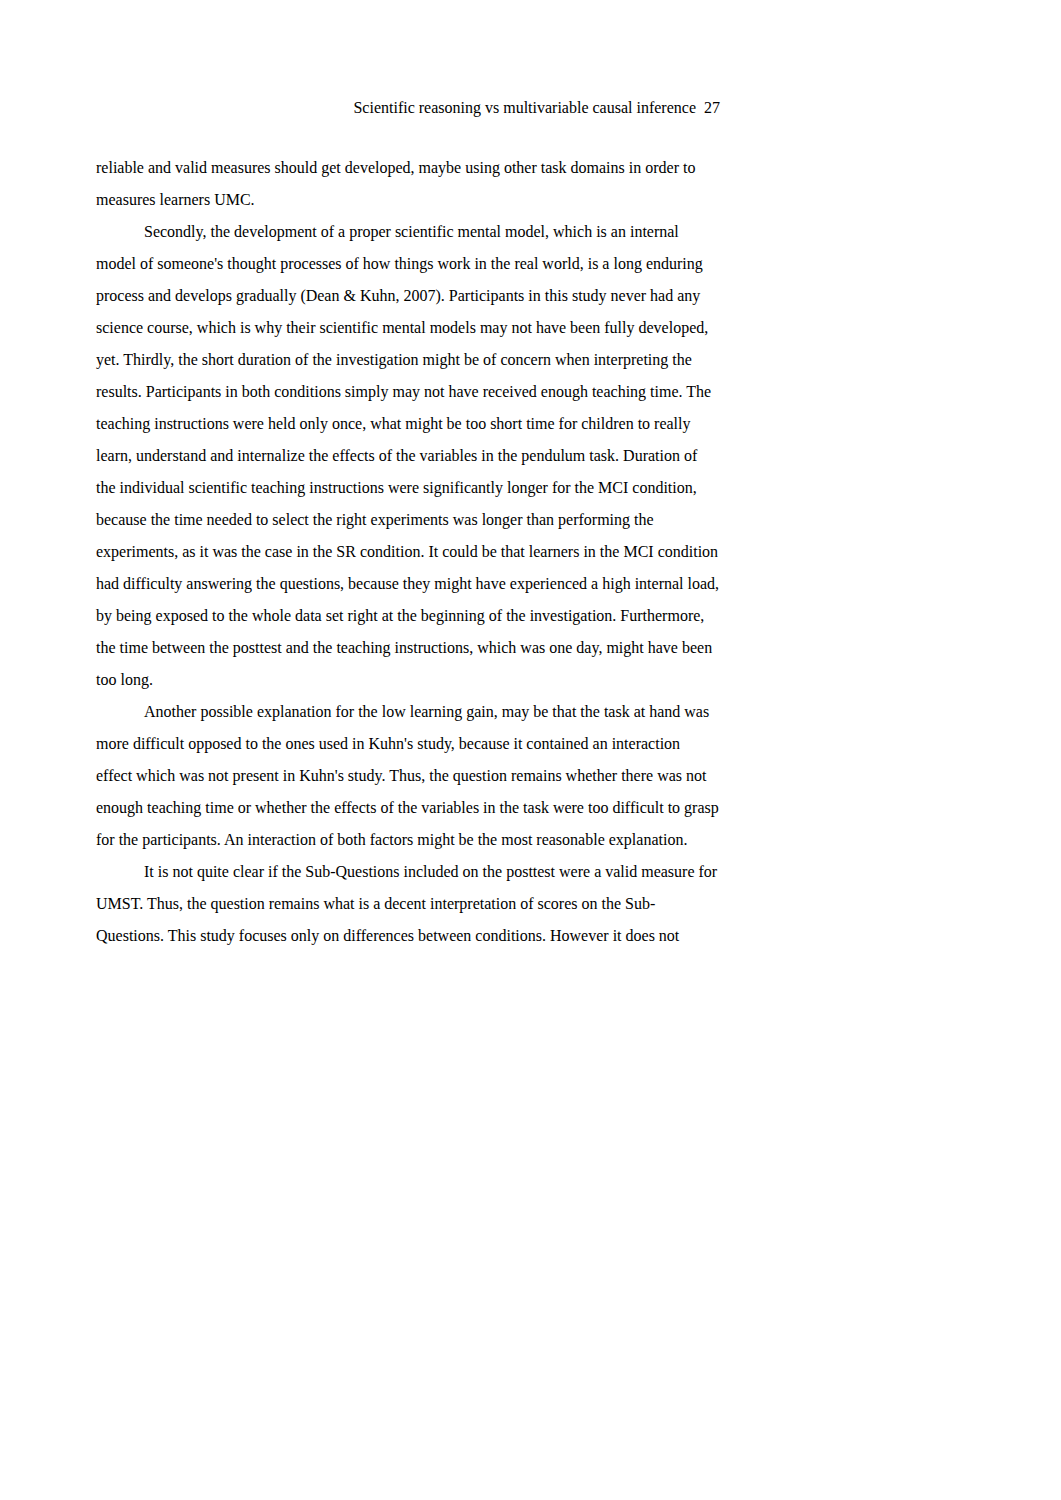Scientific reasoning vs multivariable causal inference 27
reliable and valid measures should get developed, maybe using other task domains in order to measures learners UMC.
Secondly, the development of a proper scientific mental model, which is an internal model of someone's thought processes of how things work in the real world, is a long enduring process and develops gradually (Dean & Kuhn, 2007). Participants in this study never had any science course, which is why their scientific mental models may not have been fully developed, yet. Thirdly, the short duration of the investigation might be of concern when interpreting the results. Participants in both conditions simply may not have received enough teaching time. The teaching instructions were held only once, what might be too short time for children to really learn, understand and internalize the effects of the variables in the pendulum task. Duration of the individual scientific teaching instructions were significantly longer for the MCI condition, because the time needed to select the right experiments was longer than performing the experiments, as it was the case in the SR condition. It could be that learners in the MCI condition had difficulty answering the questions, because they might have experienced a high internal load, by being exposed to the whole data set right at the beginning of the investigation. Furthermore, the time between the posttest and the teaching instructions, which was one day, might have been too long.
Another possible explanation for the low learning gain, may be that the task at hand was more difficult opposed to the ones used in Kuhn's study, because it contained an interaction effect which was not present in Kuhn's study. Thus, the question remains whether there was not enough teaching time or whether the effects of the variables in the task were too difficult to grasp for the participants. An interaction of both factors might be the most reasonable explanation.
It is not quite clear if the Sub-Questions included on the posttest were a valid measure for UMST. Thus, the question remains what is a decent interpretation of scores on the Sub-Questions. This study focuses only on differences between conditions. However it does not